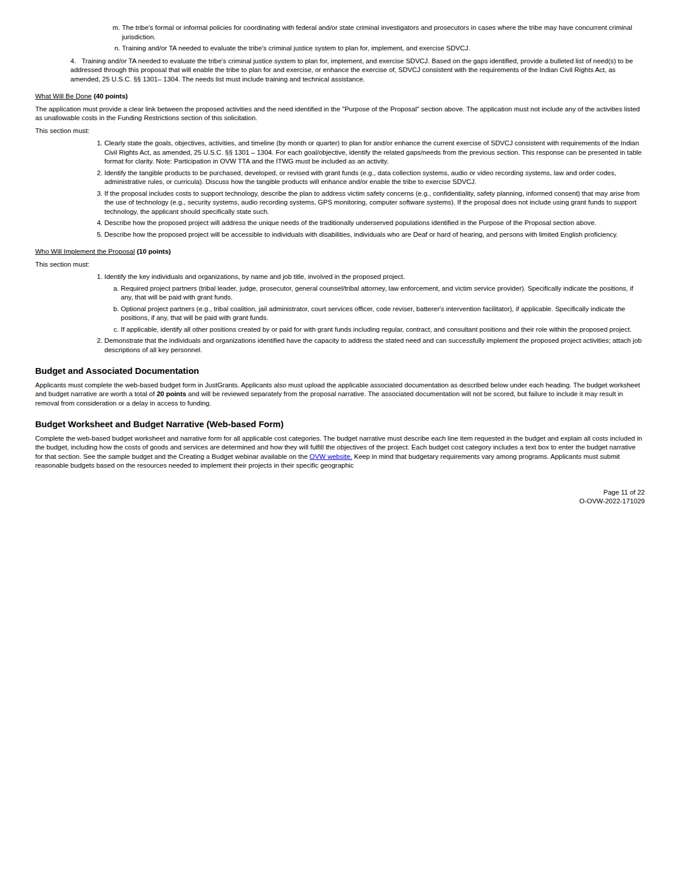The tribe's formal or informal policies for coordinating with federal and/or state criminal investigators and prosecutors in cases where the tribe may have concurrent criminal jurisdiction.
Training and/or TA needed to evaluate the tribe's criminal justice system to plan for, implement, and exercise SDVCJ.
4. Training and/or TA needed to evaluate the tribe's criminal justice system to plan for, implement, and exercise SDVCJ. Based on the gaps identified, provide a bulleted list of need(s) to be addressed through this proposal that will enable the tribe to plan for and exercise, or enhance the exercise of, SDVCJ consistent with the requirements of the Indian Civil Rights Act, as amended, 25 U.S.C. §§ 1301– 1304. The needs list must include training and technical assistance.
What Will Be Done (40 points)
The application must provide a clear link between the proposed activities and the need identified in the "Purpose of the Proposal" section above. The application must not include any of the activities listed as unallowable costs in the Funding Restrictions section of this solicitation.
This section must:
Clearly state the goals, objectives, activities, and timeline (by month or quarter) to plan for and/or enhance the current exercise of SDVCJ consistent with requirements of the Indian Civil Rights Act, as amended, 25 U.S.C. §§ 1301 – 1304. For each goal/objective, identify the related gaps/needs from the previous section. This response can be presented in table format for clarity. Note: Participation in OVW TTA and the ITWG must be included as an activity.
Identify the tangible products to be purchased, developed, or revised with grant funds (e.g., data collection systems, audio or video recording systems, law and order codes, administrative rules, or curricula). Discuss how the tangible products will enhance and/or enable the tribe to exercise SDVCJ.
If the proposal includes costs to support technology, describe the plan to address victim safety concerns (e.g., confidentiality, safety planning, informed consent) that may arise from the use of technology (e.g., security systems, audio recording systems, GPS monitoring, computer software systems). If the proposal does not include using grant funds to support technology, the applicant should specifically state such.
Describe how the proposed project will address the unique needs of the traditionally underserved populations identified in the Purpose of the Proposal section above.
Describe how the proposed project will be accessible to individuals with disabilities, individuals who are Deaf or hard of hearing, and persons with limited English proficiency.
Who Will Implement the Proposal (10 points)
This section must:
Identify the key individuals and organizations, by name and job title, involved in the proposed project.
Required project partners (tribal leader, judge, prosecutor, general counsel/tribal attorney, law enforcement, and victim service provider). Specifically indicate the positions, if any, that will be paid with grant funds.
Optional project partners (e.g., tribal coalition, jail administrator, court services officer, code reviser, batterer's intervention facilitator), if applicable. Specifically indicate the positions, if any, that will be paid with grant funds.
If applicable, identify all other positions created by or paid for with grant funds including regular, contract, and consultant positions and their role within the proposed project.
Demonstrate that the individuals and organizations identified have the capacity to address the stated need and can successfully implement the proposed project activities; attach job descriptions of all key personnel.
Budget and Associated Documentation
Applicants must complete the web-based budget form in JustGrants. Applicants also must upload the applicable associated documentation as described below under each heading. The budget worksheet and budget narrative are worth a total of 20 points and will be reviewed separately from the proposal narrative. The associated documentation will not be scored, but failure to include it may result in removal from consideration or a delay in access to funding.
Budget Worksheet and Budget Narrative (Web-based Form)
Complete the web-based budget worksheet and narrative form for all applicable cost categories. The budget narrative must describe each line item requested in the budget and explain all costs included in the budget, including how the costs of goods and services are determined and how they will fulfill the objectives of the project. Each budget cost category includes a text box to enter the budget narrative for that section. See the sample budget and the Creating a Budget webinar available on the OVW website. Keep in mind that budgetary requirements vary among programs. Applicants must submit reasonable budgets based on the resources needed to implement their projects in their specific geographic
Page 11 of 22
O-OVW-2022-171029